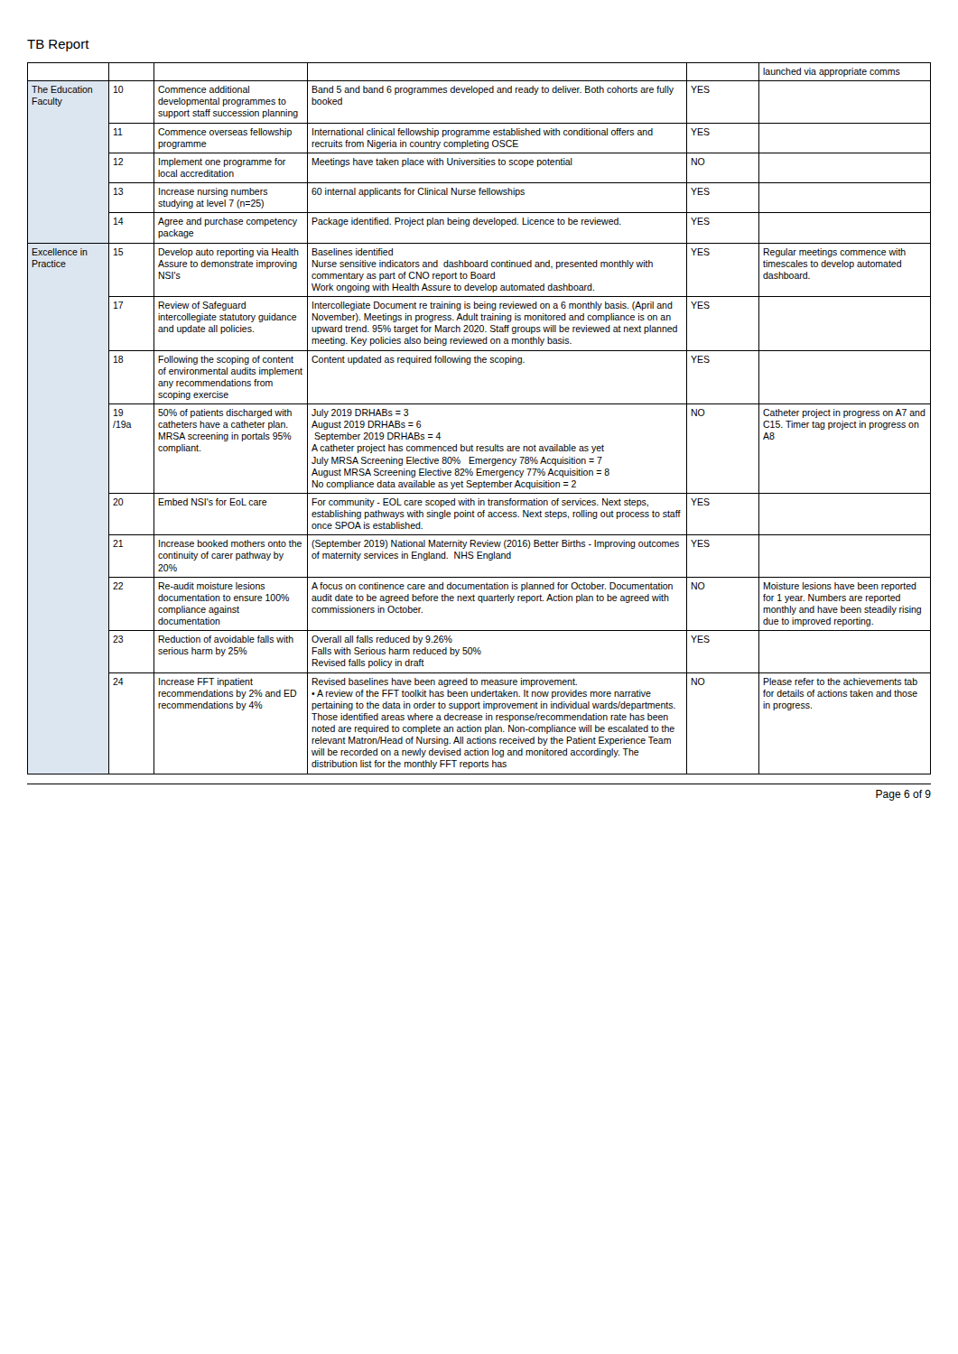TB Report
| | | | | | launched via appropriate comms |
| The Education Faculty | 10 | Commence additional developmental programmes to support staff succession planning | Band 5 and band 6 programmes developed and ready to deliver. Both cohorts are fully booked | YES | |
| 11 | Commence overseas fellowship programme | International clinical fellowship programme established with conditional offers and recruits from Nigeria in country completing OSCE | YES | |
| 12 | Implement one programme for local accreditation | Meetings have taken place with Universities to scope potential | NO | |
| 13 | Increase nursing numbers studying at level 7 (n=25) | 60 internal applicants for Clinical Nurse fellowships | YES | |
| 14 | Agree and purchase competency package | Package identified. Project plan being developed. Licence to be reviewed. | YES | |
| Excellence in Practice | 15 | Develop auto reporting via Health Assure to demonstrate improving NSI's | Baselines identified Nurse sensitive indicators and dashboard continued and, presented monthly with commentary as part of CNO report to Board Work ongoing with Health Assure to develop automated dashboard. | YES | Regular meetings commence with timescales to develop automated dashboard. |
| 17 | Review of Safeguard intercollegiate statutory guidance and update all policies. | Intercollegiate Document re training is being reviewed on a 6 monthly basis. (April and November). Meetings in progress. Adult training is monitored and compliance is on an upward trend. 95% target for March 2020. Staff groups will be reviewed at next planned meeting. Key policies also being reviewed on a monthly basis. | YES | |
| 18 | Following the scoping of content of environmental audits implement any recommendations from scoping exercise | Content updated as required following the scoping. | YES | |
| 19 /19a | 50% of patients discharged with catheters have a catheter plan. MRSA screening in portals 95% compliant. | July 2019 DRHABs = 3 August 2019 DRHABs = 6 September 2019 DRHABs = 4 A catheter project has commenced but results are not available as yet July MRSA Screening Elective 80% Emergency 78% Acquisition = 7 August MRSA Screening Elective 82% Emergency 77% Acquisition = 8 No compliance data available as yet September Acquisition = 2 | NO | Catheter project in progress on A7 and C15. Timer tag project in progress on A8 |
| 20 | Embed NSI's for EoL care | For community - EOL care scoped with in transformation of services. Next steps, establishing pathways with single point of access. Next steps, rolling out process to staff once SPOA is established. | YES | |
| 21 | Increase booked mothers onto the continuity of carer pathway by 20% | (September 2019) National Maternity Review (2016) Better Births - Improving outcomes of maternity services in England. NHS England | YES | |
| 22 | Re-audit moisture lesions documentation to ensure 100% compliance against documentation | A focus on continence care and documentation is planned for October. Documentation audit date to be agreed before the next quarterly report. Action plan to be agreed with commissioners in October. | NO | Moisture lesions have been reported for 1 year. Numbers are reported monthly and have been steadily rising due to improved reporting. |
| 23 | Reduction of avoidable falls with serious harm by 25% | Overall all falls reduced by 9.26% Falls with Serious harm reduced by 50% Revised falls policy in draft | YES | |
| 24 | Increase FFT inpatient recommendations by 2% and ED recommendations by 4% | Revised baselines have been agreed to measure improvement. • A review of the FFT toolkit has been undertaken. It now provides more narrative pertaining to the data in order to support improvement in individual wards/departments. Those identified areas where a decrease in response/recommendation rate has been noted are required to complete an action plan. Non-compliance will be escalated to the relevant Matron/Head of Nursing. All actions received by the Patient Experience Team will be recorded on a newly devised action log and monitored accordingly. The distribution list for the monthly FFT reports has | NO | Please refer to the achievements tab for details of actions taken and those in progress. |
Page 6 of 9